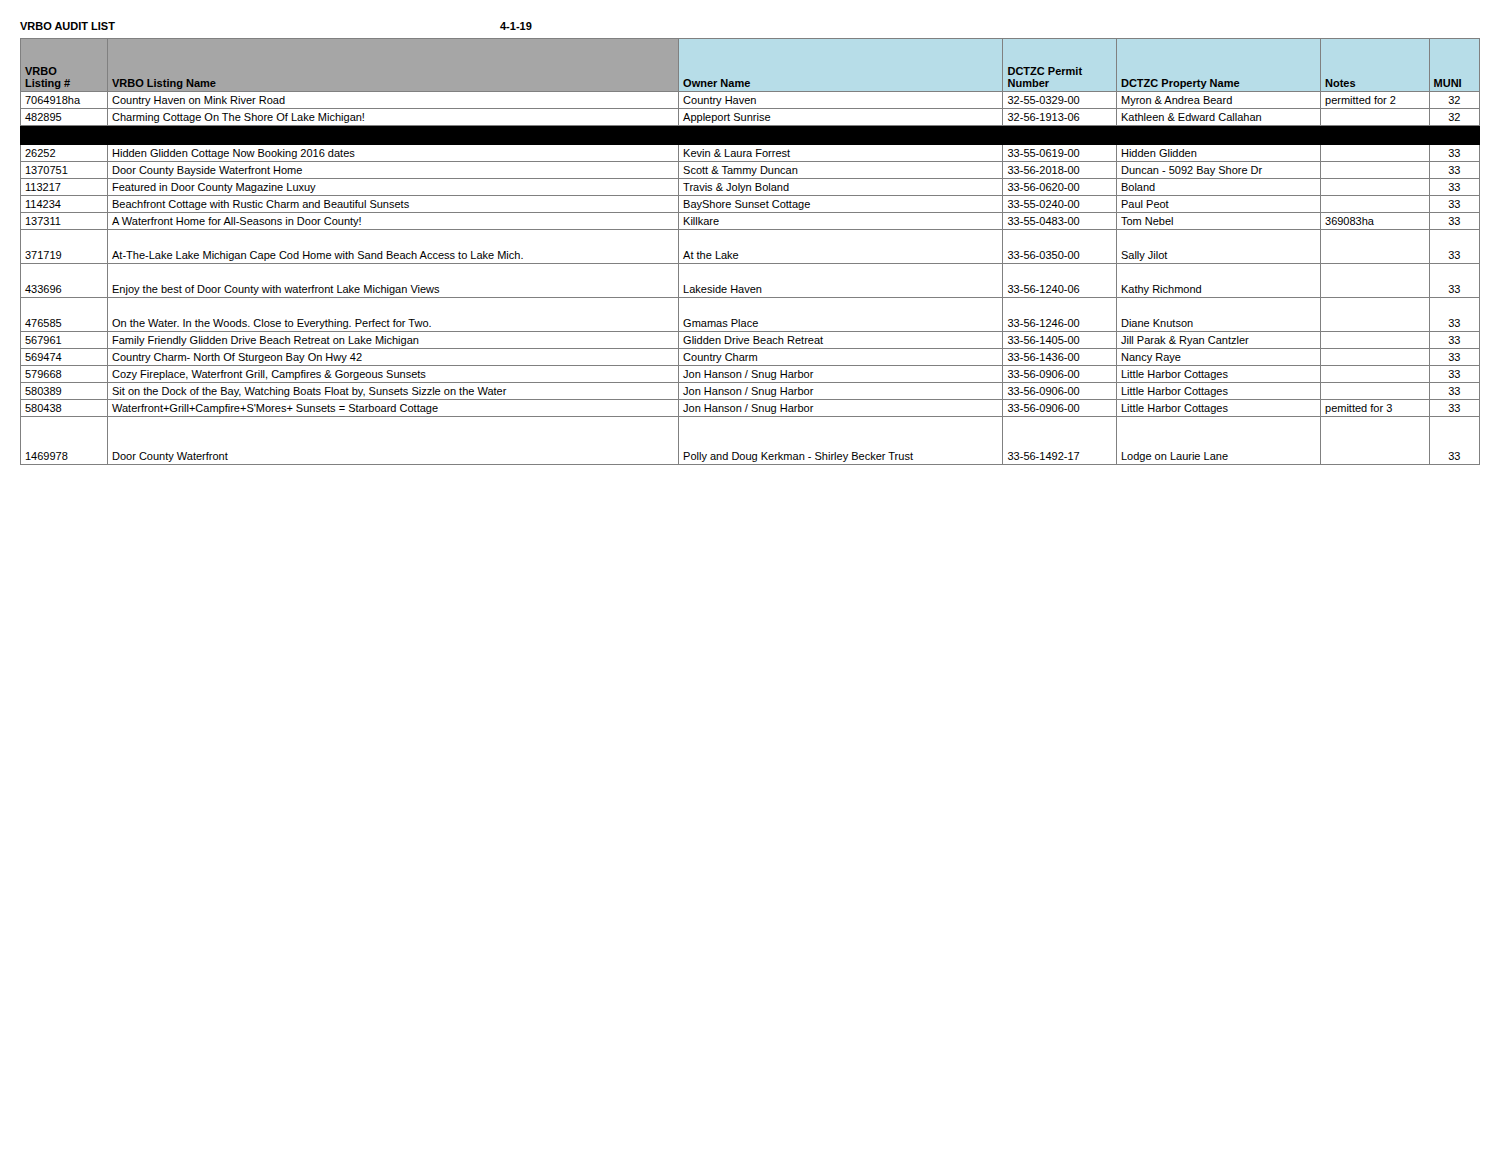VRBO AUDIT LIST
4-1-19
| VRBO Listing # | VRBO Listing Name | Owner Name | DCTZC Permit Number | DCTZC Property Name | Notes | MUNI |
| --- | --- | --- | --- | --- | --- | --- |
| 7064918ha | Country Haven on Mink River Road | Country Haven | 32-55-0329-00 | Myron & Andrea Beard | permitted for 2 | 32 |
| 482895 | Charming Cottage On The Shore Of Lake Michigan! | Appleport Sunrise | 32-56-1913-06 | Kathleen & Edward Callahan | | 32 |
| 26252 | Hidden Glidden Cottage Now Booking 2016 dates | Kevin & Laura Forrest | 33-55-0619-00 | Hidden Glidden | | 33 |
| 1370751 | Door County Bayside Waterfront Home | Scott & Tammy Duncan | 33-56-2018-00 | Duncan - 5092 Bay Shore Dr | | 33 |
| 113217 | Featured in Door County Magazine Luxuy | Travis & Jolyn Boland | 33-56-0620-00 | Boland | | 33 |
| 114234 | Beachfront Cottage with Rustic Charm and Beautiful Sunsets | BayShore Sunset Cottage | 33-55-0240-00 | Paul Peot | | 33 |
| 137311 | A Waterfront Home for All-Seasons in Door County! | Killkare | 33-55-0483-00 | Tom Nebel | 369083ha | 33 |
| 371719 | At-The-Lake Lake Michigan Cape Cod Home with Sand Beach Access to Lake Mich. | At the Lake | 33-56-0350-00 | Sally Jilot | | 33 |
| 433696 | Enjoy the best of Door County with waterfront Lake Michigan Views | Lakeside Haven | 33-56-1240-06 | Kathy Richmond | | 33 |
| 476585 | On the Water. In the Woods. Close to Everything. Perfect for Two. | Gmamas Place | 33-56-1246-00 | Diane Knutson | | 33 |
| 567961 | Family Friendly Glidden Drive Beach Retreat on Lake Michigan | Glidden Drive Beach Retreat | 33-56-1405-00 | Jill Parak & Ryan Cantzler | | 33 |
| 569474 | Country Charm- North Of Sturgeon Bay On Hwy 42 | Country Charm | 33-56-1436-00 | Nancy Raye | | 33 |
| 579668 | Cozy Fireplace, Waterfront Grill, Campfires & Gorgeous Sunsets | Jon Hanson / Snug Harbor | 33-56-0906-00 | Little Harbor Cottages | | 33 |
| 580389 | Sit on the Dock of the Bay, Watching Boats Float by, Sunsets Sizzle on the Water | Jon Hanson / Snug Harbor | 33-56-0906-00 | Little Harbor Cottages | | 33 |
| 580438 | Waterfront+Grill+Campfire+S'Mores+ Sunsets = Starboard Cottage | Jon Hanson / Snug Harbor | 33-56-0906-00 | Little Harbor Cottages | pemitted for 3 | 33 |
| 1469978 | Door County Waterfront | Polly and Doug Kerkman - Shirley Becker Trust | 33-56-1492-17 | Lodge on Laurie Lane | | 33 |